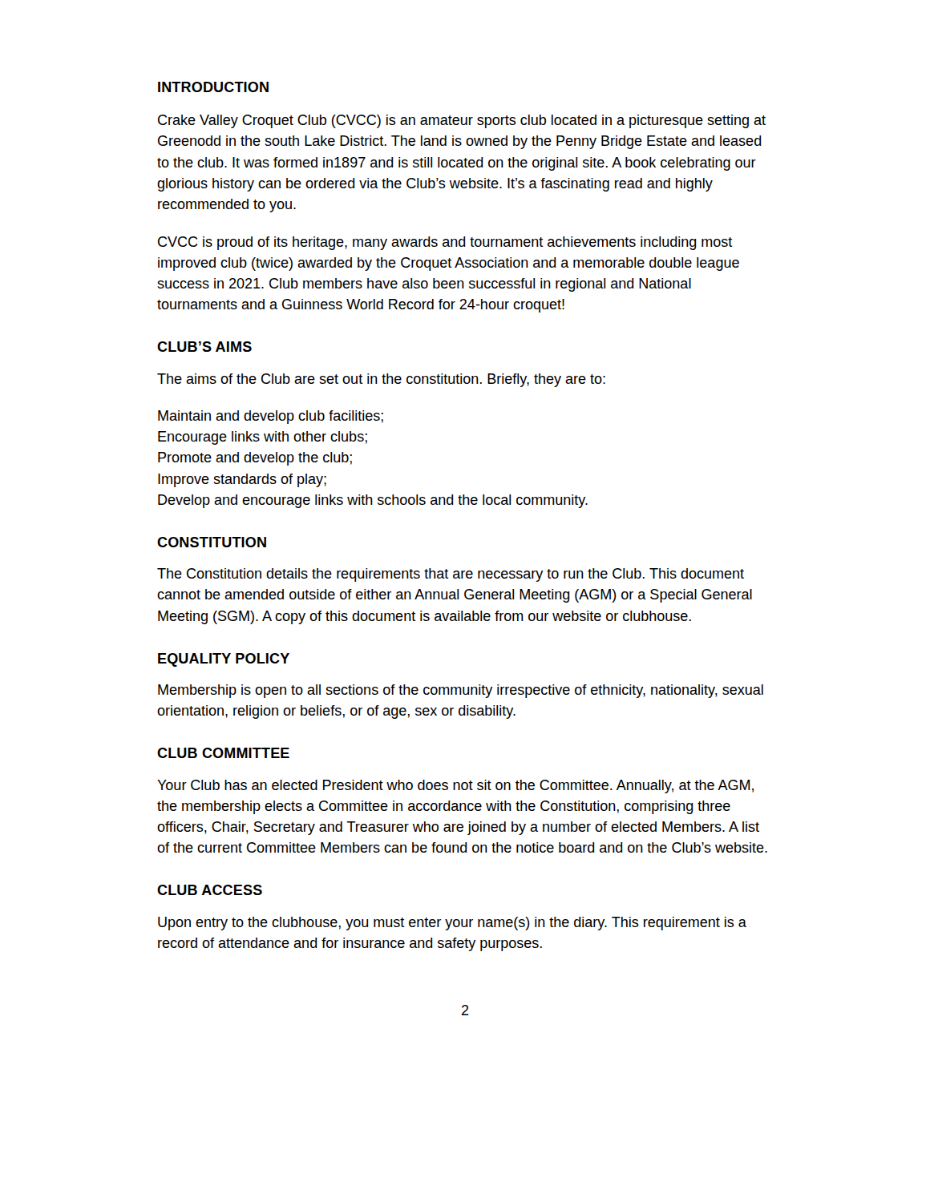INTRODUCTION
Crake Valley Croquet Club (CVCC) is an amateur sports club located in a picturesque setting at Greenodd in the south Lake District. The land is owned by the Penny Bridge Estate and leased to the club. It was formed in1897 and is still located on the original site. A book celebrating our glorious history can be ordered via the Club’s website. It’s a fascinating read and highly recommended to you.
CVCC is proud of its heritage, many awards and tournament achievements including most improved club (twice) awarded by the Croquet Association and a memorable double league success in 2021. Club members have also been successful in regional and National tournaments and a Guinness World Record for 24-hour croquet!
CLUB’S AIMS
The aims of the Club are set out in the constitution. Briefly, they are to:
Maintain and develop club facilities;
Encourage links with other clubs;
Promote and develop the club;
Improve standards of play;
Develop and encourage links with schools and the local community.
CONSTITUTION
The Constitution details the requirements that are necessary to run the Club. This document cannot be amended outside of either an Annual General Meeting (AGM) or a Special General Meeting (SGM). A copy of this document is available from our website or clubhouse.
EQUALITY POLICY
Membership is open to all sections of the community irrespective of ethnicity, nationality, sexual orientation, religion or beliefs, or of age, sex or disability.
CLUB COMMITTEE
Your Club has an elected President who does not sit on the Committee. Annually, at the AGM, the membership elects a Committee in accordance with the Constitution, comprising three officers, Chair, Secretary and Treasurer who are joined by a number of elected Members. A list of the current Committee Members can be found on the notice board and on the Club’s website.
CLUB ACCESS
Upon entry to the clubhouse, you must enter your name(s) in the diary. This requirement is a record of attendance and for insurance and safety purposes.
2